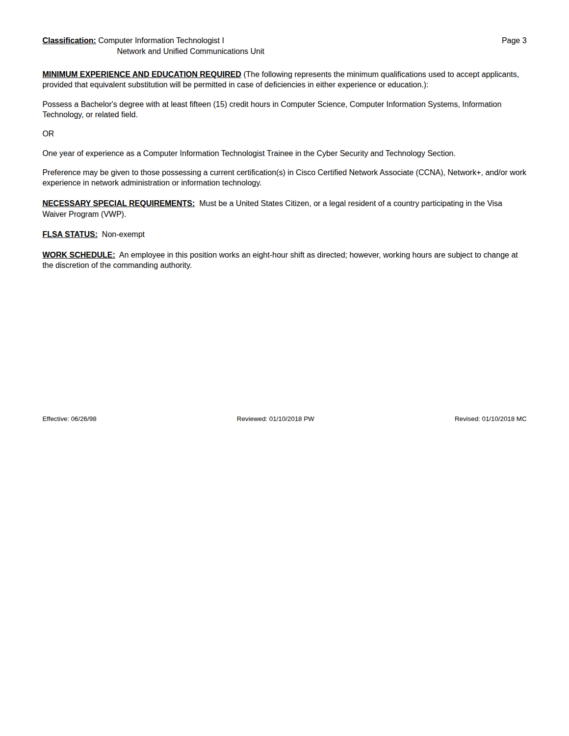Classification: Computer Information Technologist I
Network and Unified Communications Unit
Page 3
MINIMUM EXPERIENCE AND EDUCATION REQUIRED (The following represents the minimum qualifications used to accept applicants, provided that equivalent substitution will be permitted in case of deficiencies in either experience or education.):
Possess a Bachelor's degree with at least fifteen (15) credit hours in Computer Science, Computer Information Systems, Information Technology, or related field.
OR
One year of experience as a Computer Information Technologist Trainee in the Cyber Security and Technology Section.
Preference may be given to those possessing a current certification(s) in Cisco Certified Network Associate (CCNA), Network+, and/or work experience in network administration or information technology.
NECESSARY SPECIAL REQUIREMENTS: Must be a United States Citizen, or a legal resident of a country participating in the Visa Waiver Program (VWP).
FLSA STATUS: Non-exempt
WORK SCHEDULE: An employee in this position works an eight-hour shift as directed; however, working hours are subject to change at the discretion of the commanding authority.
Effective: 06/26/98 Reviewed: 01/10/2018 PW Revised: 01/10/2018 MC